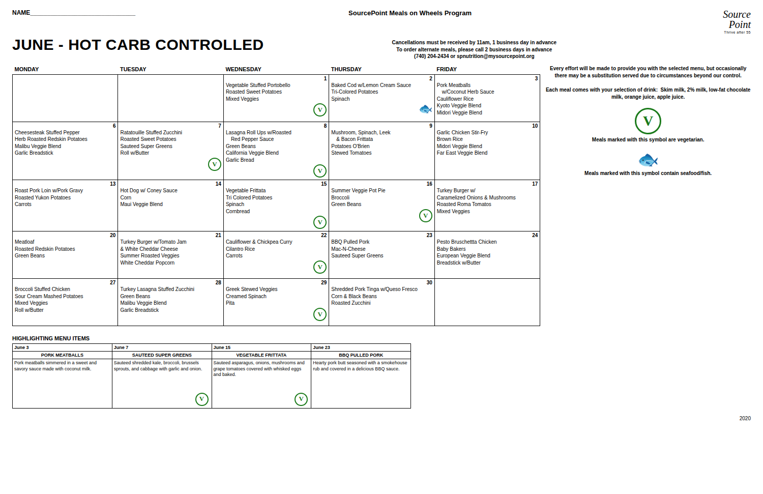NAME_______________________________
SourcePoint Meals on Wheels Program
SourcePoint
Thrive after 55
JUNE - HOT CARB CONTROLLED
Cancellations must be received by 11am, 1 business day in advance
To order alternate meals, please call 2 business days in advance
(740) 204-2434 or spnutrition@mysourcepoint.org
| MONDAY | TUESDAY | WEDNESDAY | THURSDAY | FRIDAY |
| --- | --- | --- | --- | --- |
| | | 1 Vegetable Stuffed Portobello Roasted Sweet Potatoes Mixed Veggies | 2 Baked Cod w/Lemon Cream Sauce Tri-Colored Potatoes Spinach 🐟 | 3 Pork Meatballs w/Coconut Herb Sauce Cauliflower Rice Kyoto Veggie Blend Midori Veggie Blend |
| 6 Cheesesteak Stuffed Pepper Herb Roasted Redskin Potatoes Malibu Veggie Blend Garlic Breadstick | 7 Ratatouille Stuffed Zucchini Roasted Sweet Potatoes Sauteed Super Greens Roll w/Butter | 8 Lasagna Roll Ups w/Roasted Red Pepper Sauce Green Beans California Veggie Blend Garlic Bread | 9 Mushroom, Spinach, Leek & Bacon Frittata Potatoes O'Brien Stewed Tomatoes | 10 Garlic Chicken Stir-Fry Brown Rice Midori Veggie Blend Far East Veggie Blend |
| 13 Roast Pork Loin w/Pork Gravy Roasted Yukon Potatoes Carrots | 14 Hot Dog w/ Coney Sauce Corn Maui Veggie Blend | 15 Vegetable Frittata Tri Colored Potatoes Spinach Cornbread | 16 Summer Veggie Pot Pie Broccoli Green Beans | 17 Turkey Burger w/ Caramelized Onions & Mushrooms Roasted Roma Tomatos Mixed Veggies |
| 20 Meatloaf Roasted Redskin Potatoes Green Beans | 21 Turkey Burger w/Tomato Jam & White Cheddar Cheese Summer Roasted Veggies White Cheddar Popcorn | 22 Cauliflower & Chickpea Curry Cilantro Rice Carrots | 23 BBQ Pulled Pork Mac-N-Cheese Sauteed Super Greens | 24 Pesto Bruschettta Chicken Baby Bakers European Veggie Blend Breadstick w/Butter |
| 27 Broccoli Stuffed Chicken Sour Cream Mashed Potatoes Mixed Veggies Roll w/Butter | 28 Turkey Lasagna Stuffed Zucchini Green Beans Malibu Veggie Blend Garlic Breadstick | 29 Greek Stewed Veggies Creamed Spinach Pita | 30 Shredded Pork Tinga w/Queso Fresco Corn & Black Beans Roasted Zucchini | |
Every effort will be made to provide you with the selected menu, but occasionally there may be a substitution served due to circumstances beyond our control.
Each meal comes with your selection of drink: Skim milk, 2% milk, low-fat chocolate milk, orange juice, apple juice.
Meals marked with this symbol are vegetarian.
🐟
Meals marked with this symbol contain seafood/fish.
HIGHLIGHTING MENU ITEMS
| June 3 | June 7 | June 15 | June 23 |
| --- | --- | --- | --- |
| Pork Meatballs | Sauteed Super Greens | Vegetable Frittata | BBQ Pulled Pork |
| Pork meatballs simmered in a sweet and savory sauce made with coconut milk. | Sauteed shredded kale, broccoli, brussels sprouts, and cabbage with garlic and onion. | Sauteed asparagus, onions, mushrooms and grape tomatoes covered with whisked eggs and baked. | Hearty pork butt seasoned with a smokehouse rub and covered in a delicious BBQ sauce. |
2020